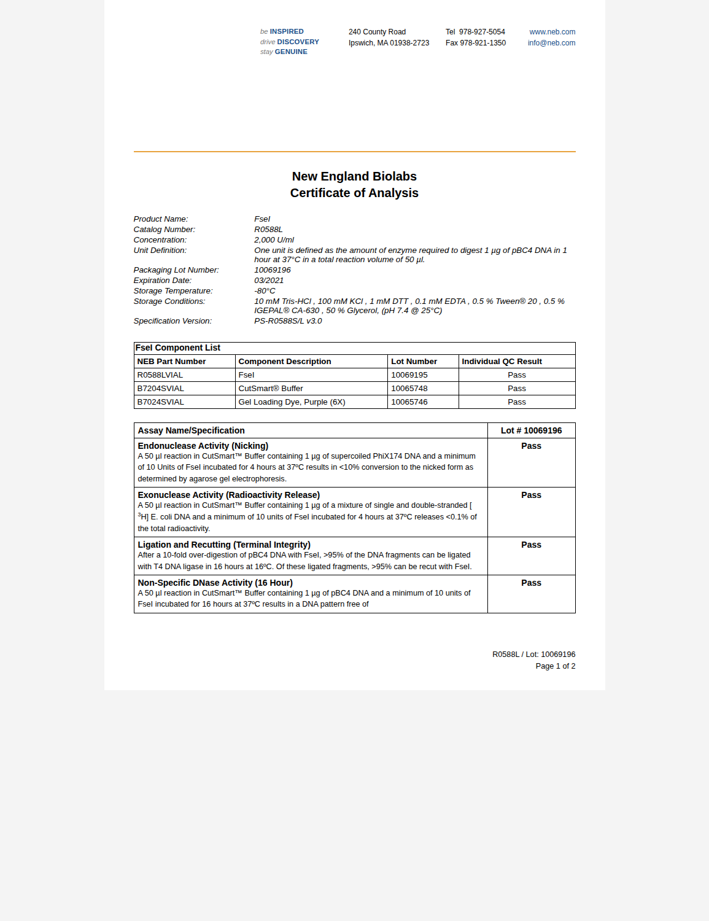| | be INSPIRED drive DISCOVERY stay GENUINE | 240 County Road Ipswich, MA 01938-2723 | Tel 978-927-5054 Fax 978-921-1350 | www.neb.com info@neb.com |
New England Biolabs Certificate of Analysis
| Product Name: | FseI |
| Catalog Number: | R0588L |
| Concentration: | 2,000 U/ml |
| Unit Definition: | One unit is defined as the amount of enzyme required to digest 1 µg of pBC4 DNA in 1 hour at 37°C in a total reaction volume of 50 µl. |
| Packaging Lot Number: | 10069196 |
| Expiration Date: | 03/2021 |
| Storage Temperature: | -80°C |
| Storage Conditions: | 10 mM Tris-HCl , 100 mM KCl , 1 mM DTT , 0.1 mM EDTA , 0.5 % Tween® 20 , 0.5 % IGEPAL® CA-630 , 50 % Glycerol, (pH 7.4 @ 25°C) |
| Specification Version: | PS-R0588S/L v3.0 |
FseI Component List
| NEB Part Number | Component Description | Lot Number | Individual QC Result |
| --- | --- | --- | --- |
| R0588LVIAL | FseI | 10069195 | Pass |
| B7204SVIAL | CutSmart® Buffer | 10065748 | Pass |
| B7024SVIAL | Gel Loading Dye, Purple (6X) | 10065746 | Pass |
| Assay Name/Specification | Lot # 10069196 |
| --- | --- |
| Endonuclease Activity (Nicking) A 50 µl reaction in CutSmart™ Buffer containing 1 µg of supercoiled PhiX174 DNA and a minimum of 10 Units of FseI incubated for 4 hours at 37ºC results in <10% conversion to the nicked form as determined by agarose gel electrophoresis. | Pass |
| Exonuclease Activity (Radioactivity Release) A 50 µl reaction in CutSmart™ Buffer containing 1 µg of a mixture of single and double-stranded [ 3 H] E. coli DNA and a minimum of 10 units of FseI incubated for 4 hours at 37ºC releases <0.1% of the total radioactivity. | Pass |
| Ligation and Recutting (Terminal Integrity) After a 10-fold over-digestion of pBC4 DNA with FseI, >95% of the DNA fragments can be ligated with T4 DNA ligase in 16 hours at 16ºC. Of these ligated fragments, >95% can be recut with FseI. | Pass |
| Non-Specific DNase Activity (16 Hour) A 50 µl reaction in CutSmart™ Buffer containing 1 µg of pBC4 DNA and a minimum of 10 units of FseI incubated for 16 hours at 37ºC results in a DNA pattern free of | Pass |
| | R0588L / Lot: 10069196 Page 1 of 2 |